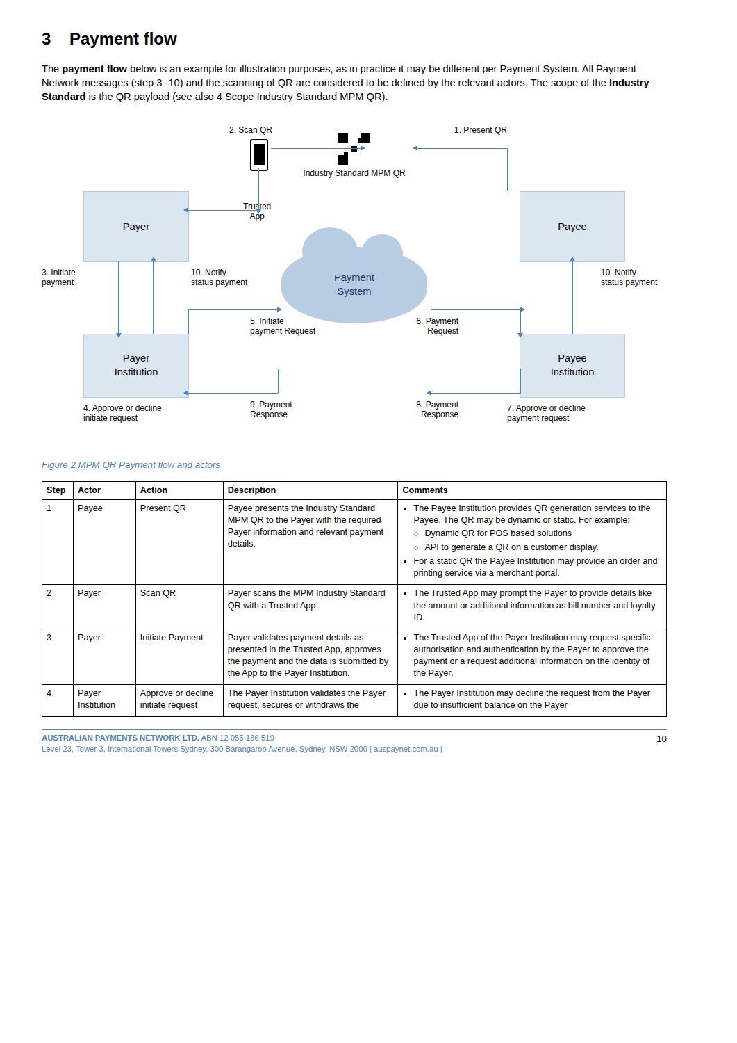3 Payment flow
The payment flow below is an example for illustration purposes, as in practice it may be different per Payment System. All Payment Network messages (step 3 -10) and the scanning of QR are considered to be defined by the relevant actors. The scope of the Industry Standard is the QR payload (see also 4 Scope Industry Standard MPM QR).
2. Scan QR
1. Present QR
Industry Standard MPM QR
Trusted
App
Payer
Payee
Payer
Institution
Payee
Institution
Payment
System
3. Initiate
payment
10. Notify
status payment
10. Notify
status payment
5. Initiate
payment Request
6. Payment
Request
9. Payment
Response
8. Payment
Response
4. Approve or decline
initiate request
7. Approve or decline
payment request
Figure 2 MPM QR Payment flow and actors
| Step | Actor | Action | Description | Comments |
| --- | --- | --- | --- | --- |
| 1 | Payee | Present QR | Payee presents the Industry Standard MPM QR to the Payer with the required Payer information and relevant payment details. | The Payee Institution provides QR generation services to the Payee. The QR may be dynamic or static. For example: Dynamic QR for POS based solutions API to generate a QR on a customer display. For a static QR the Payee Institution may provide an order and printing service via a merchant portal. |
| 2 | Payer | Scan QR | Payer scans the MPM Industry Standard QR with a Trusted App | The Trusted App may prompt the Payer to provide details like the amount or additional information as bill number and loyalty ID. |
| 3 | Payer | Initiate Payment | Payer validates payment details as presented in the Trusted App, approves the payment and the data is submitted by the App to the Payer Institution. | The Trusted App of the Payer Institution may request specific authorisation and authentication by the Payer to approve the payment or a request additional information on the identity of the Payer. |
| 4 | Payer Institution | Approve or decline initiate request | The Payer Institution validates the Payer request, secures or withdraws the | The Payer Institution may decline the request from the Payer due to insufficient balance on the Payer |
10
AUSTRALIAN PAYMENTS NETWORK LTD. ABN 12 055 136 519
Level 23, Tower 3, International Towers Sydney, 300 Barangaroo Avenue, Sydney, NSW 2000 | auspaynet.com.au |